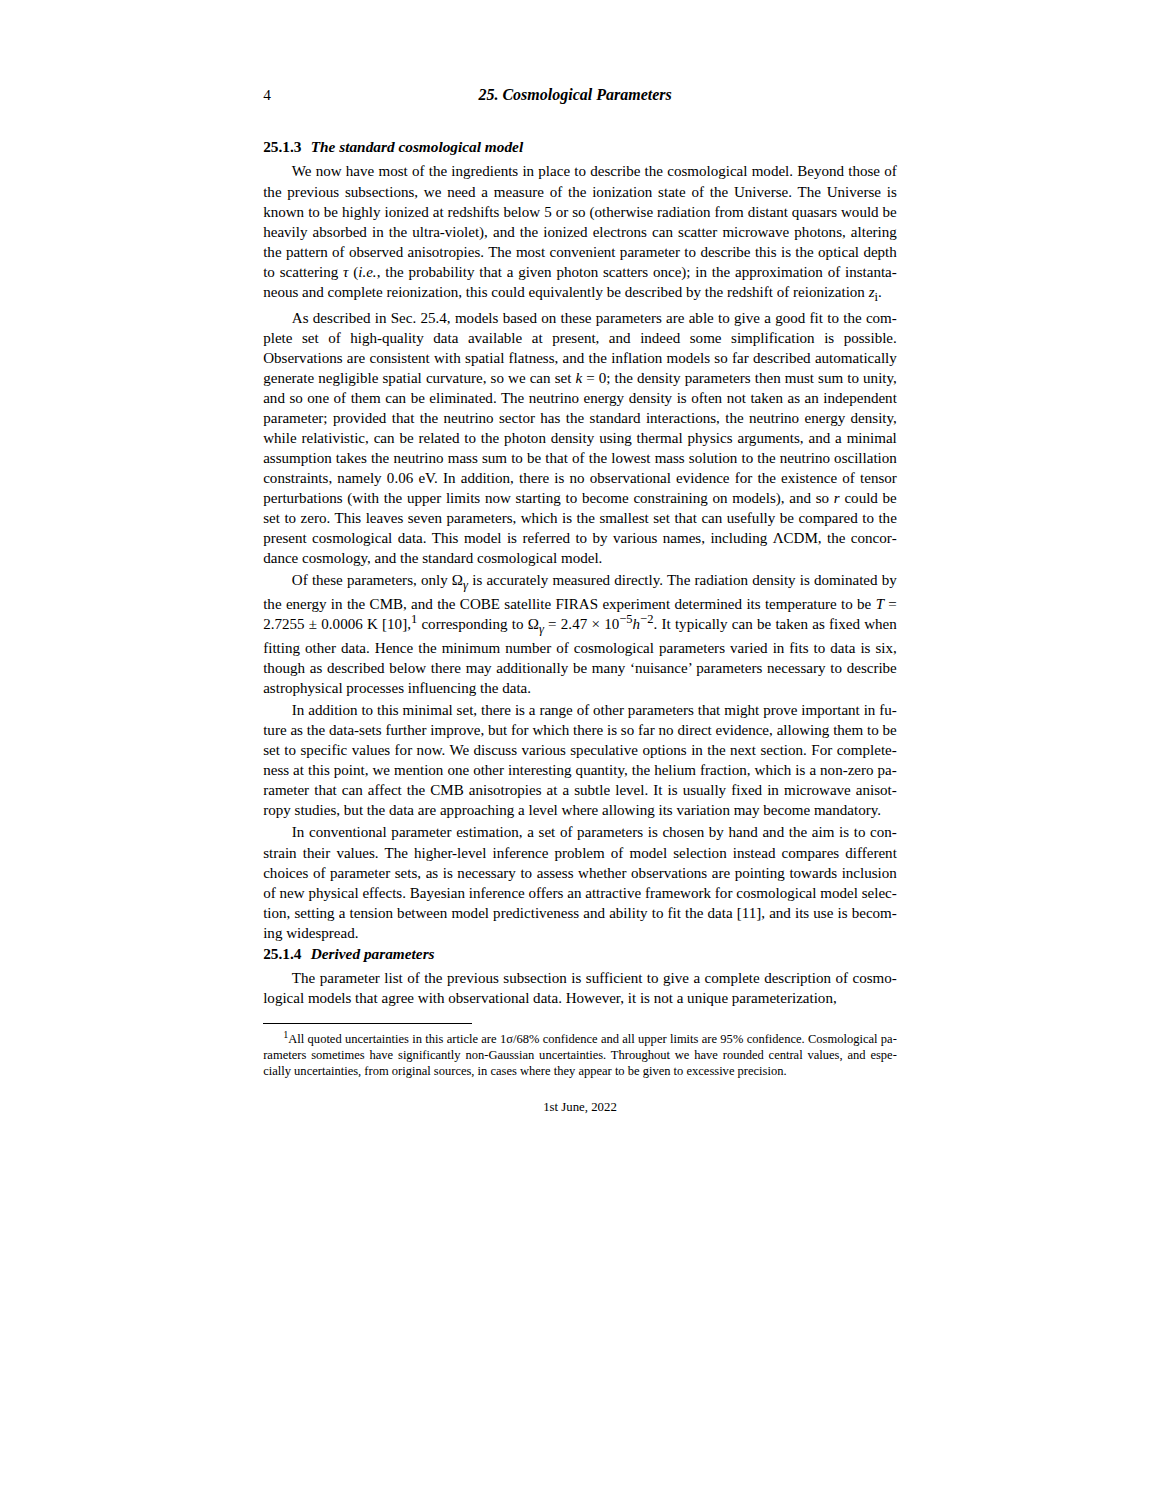4 25. Cosmological Parameters
25.1.3 The standard cosmological model
We now have most of the ingredients in place to describe the cosmological model. Beyond those of the previous subsections, we need a measure of the ionization state of the Universe. The Universe is known to be highly ionized at redshifts below 5 or so (otherwise radiation from distant quasars would be heavily absorbed in the ultra-violet), and the ionized electrons can scatter microwave photons, altering the pattern of observed anisotropies. The most convenient parameter to describe this is the optical depth to scattering τ (i.e., the probability that a given photon scatters once); in the approximation of instantaneous and complete reionization, this could equivalently be described by the redshift of reionization zi.
As described in Sec. 25.4, models based on these parameters are able to give a good fit to the complete set of high-quality data available at present, and indeed some simplification is possible. Observations are consistent with spatial flatness, and the inflation models so far described automatically generate negligible spatial curvature, so we can set k = 0; the density parameters then must sum to unity, and so one of them can be eliminated. The neutrino energy density is often not taken as an independent parameter; provided that the neutrino sector has the standard interactions, the neutrino energy density, while relativistic, can be related to the photon density using thermal physics arguments, and a minimal assumption takes the neutrino mass sum to be that of the lowest mass solution to the neutrino oscillation constraints, namely 0.06 eV. In addition, there is no observational evidence for the existence of tensor perturbations (with the upper limits now starting to become constraining on models), and so r could be set to zero. This leaves seven parameters, which is the smallest set that can usefully be compared to the present cosmological data. This model is referred to by various names, including ΛCDM, the concordance cosmology, and the standard cosmological model.
Of these parameters, only Ωγ is accurately measured directly. The radiation density is dominated by the energy in the CMB, and the COBE satellite FIRAS experiment determined its temperature to be T = 2.7255 ± 0.0006 K [10],1 corresponding to Ωγ = 2.47 × 10−5h−2. It typically can be taken as fixed when fitting other data. Hence the minimum number of cosmological parameters varied in fits to data is six, though as described below there may additionally be many ‘nuisance’ parameters necessary to describe astrophysical processes influencing the data.
In addition to this minimal set, there is a range of other parameters that might prove important in future as the data-sets further improve, but for which there is so far no direct evidence, allowing them to be set to specific values for now. We discuss various speculative options in the next section. For completeness at this point, we mention one other interesting quantity, the helium fraction, which is a non-zero parameter that can affect the CMB anisotropies at a subtle level. It is usually fixed in microwave anisotropy studies, but the data are approaching a level where allowing its variation may become mandatory.
In conventional parameter estimation, a set of parameters is chosen by hand and the aim is to constrain their values. The higher-level inference problem of model selection instead compares different choices of parameter sets, as is necessary to assess whether observations are pointing towards inclusion of new physical effects. Bayesian inference offers an attractive framework for cosmological model selection, setting a tension between model predictiveness and ability to fit the data [11], and its use is becoming widespread.
25.1.4 Derived parameters
The parameter list of the previous subsection is sufficient to give a complete description of cosmological models that agree with observational data. However, it is not a unique parameterization,
1All quoted uncertainties in this article are 1σ/68% confidence and all upper limits are 95% confidence. Cosmological parameters sometimes have significantly non-Gaussian uncertainties. Throughout we have rounded central values, and especially uncertainties, from original sources, in cases where they appear to be given to excessive precision.
1st June, 2022